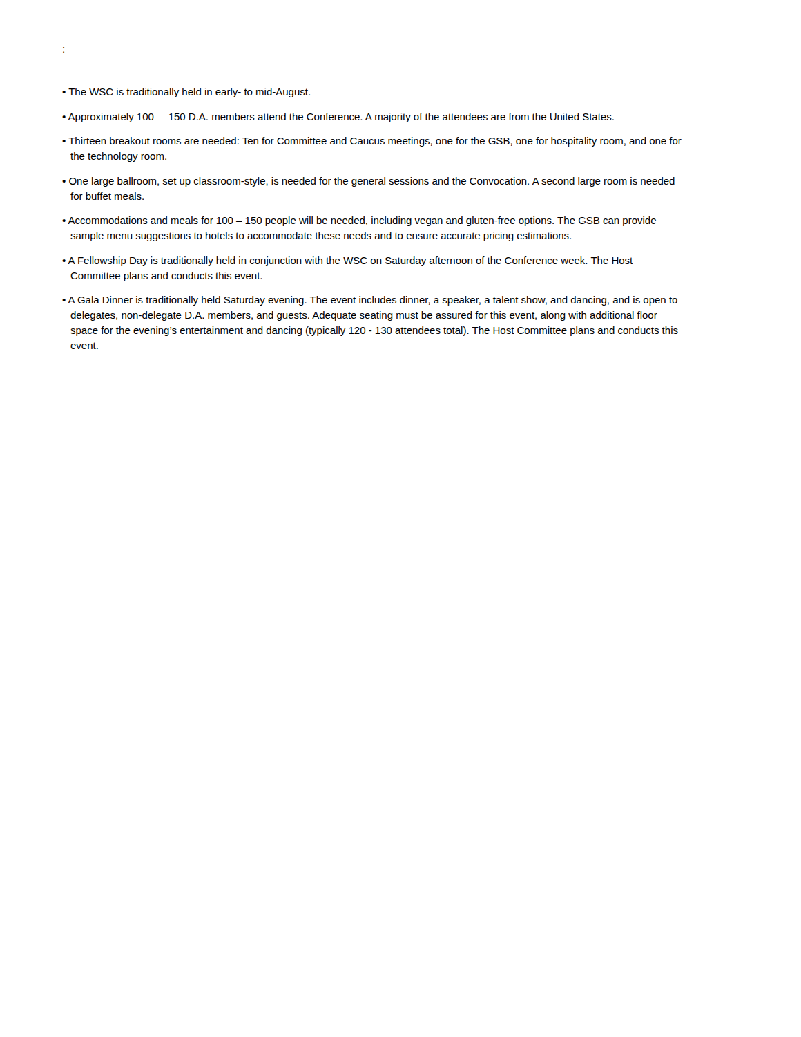:
• The WSC is traditionally held in early- to mid-August.
• Approximately 100 – 150 D.A. members attend the Conference. A majority of the attendees are from the United States.
• Thirteen breakout rooms are needed: Ten for Committee and Caucus meetings, one for the GSB, one for hospitality room, and one for the technology room.
• One large ballroom, set up classroom-style, is needed for the general sessions and the Convocation. A second large room is needed for buffet meals.
• Accommodations and meals for 100 – 150 people will be needed, including vegan and gluten-free options. The GSB can provide sample menu suggestions to hotels to accommodate these needs and to ensure accurate pricing estimations.
• A Fellowship Day is traditionally held in conjunction with the WSC on Saturday afternoon of the Conference week. The Host Committee plans and conducts this event.
• A Gala Dinner is traditionally held Saturday evening. The event includes dinner, a speaker, a talent show, and dancing, and is open to delegates, non-delegate D.A. members, and guests. Adequate seating must be assured for this event, along with additional floor space for the evening’s entertainment and dancing (typically 120 - 130 attendees total). The Host Committee plans and conducts this event.